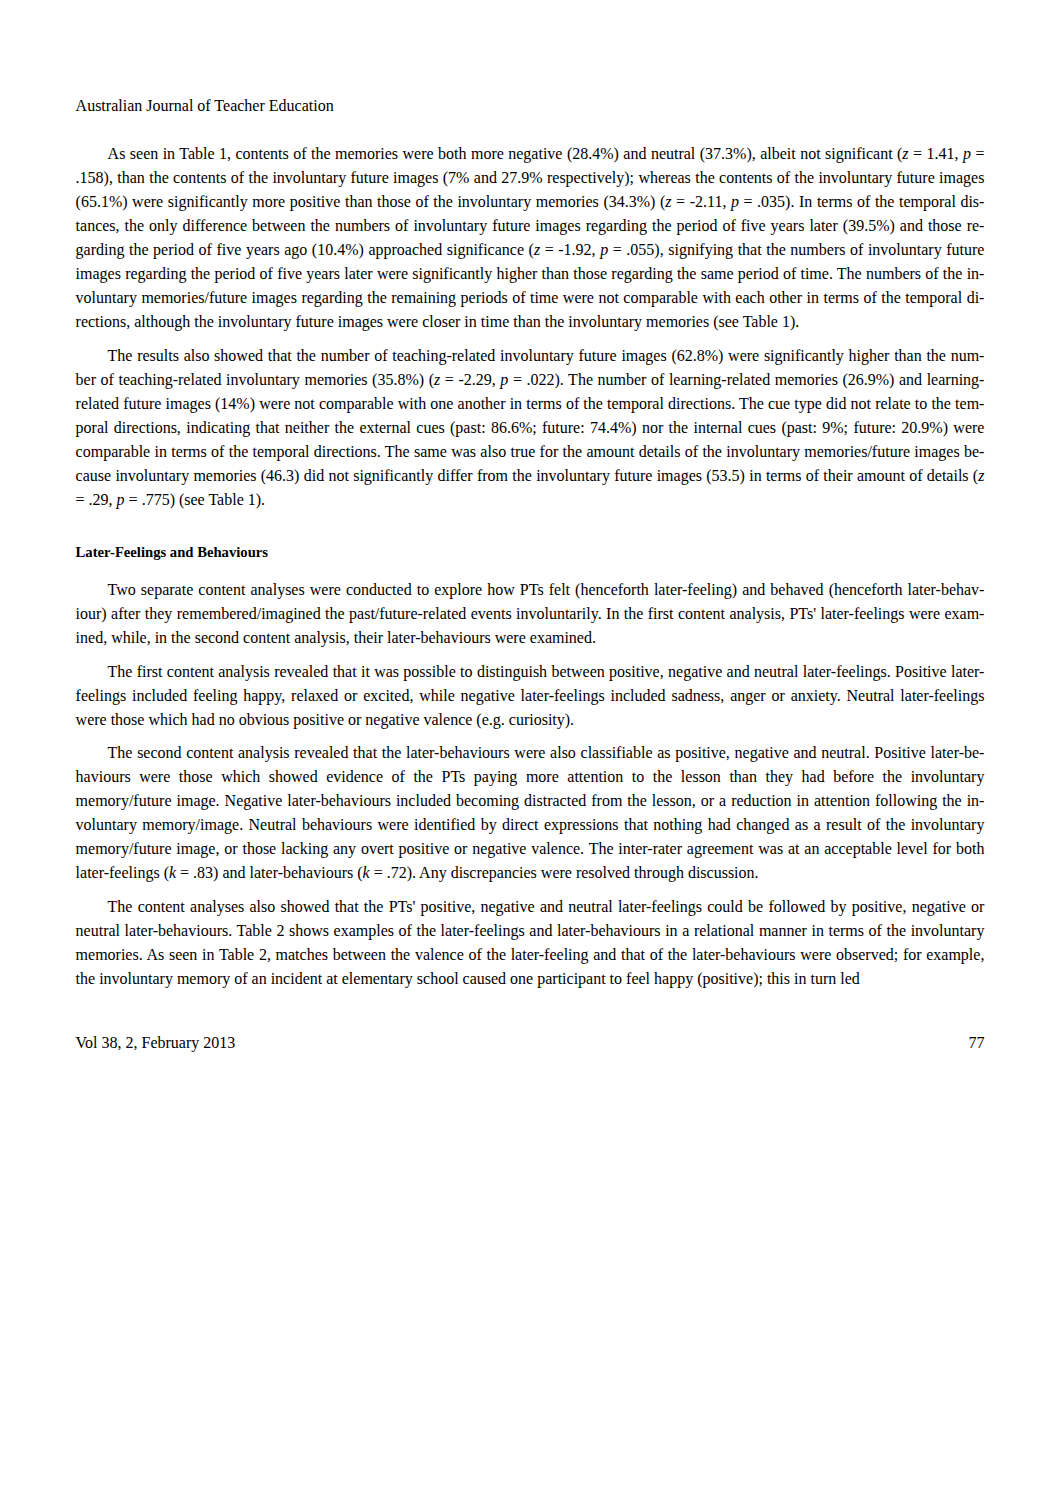Australian Journal of Teacher Education
As seen in Table 1, contents of the memories were both more negative (28.4%) and neutral (37.3%), albeit not significant (z = 1.41, p = .158), than the contents of the involuntary future images (7% and 27.9% respectively); whereas the contents of the involuntary future images (65.1%) were significantly more positive than those of the involuntary memories (34.3%) (z = -2.11, p = .035). In terms of the temporal distances, the only difference between the numbers of involuntary future images regarding the period of five years later (39.5%) and those regarding the period of five years ago (10.4%) approached significance (z = -1.92, p = .055), signifying that the numbers of involuntary future images regarding the period of five years later were significantly higher than those regarding the same period of time. The numbers of the involuntary memories/future images regarding the remaining periods of time were not comparable with each other in terms of the temporal directions, although the involuntary future images were closer in time than the involuntary memories (see Table 1).
The results also showed that the number of teaching-related involuntary future images (62.8%) were significantly higher than the number of teaching-related involuntary memories (35.8%) (z = -2.29, p = .022). The number of learning-related memories (26.9%) and learning-related future images (14%) were not comparable with one another in terms of the temporal directions. The cue type did not relate to the temporal directions, indicating that neither the external cues (past: 86.6%; future: 74.4%) nor the internal cues (past: 9%; future: 20.9%) were comparable in terms of the temporal directions. The same was also true for the amount details of the involuntary memories/future images because involuntary memories (46.3) did not significantly differ from the involuntary future images (53.5) in terms of their amount of details (z = .29, p = .775) (see Table 1).
Later-Feelings and Behaviours
Two separate content analyses were conducted to explore how PTs felt (henceforth later-feeling) and behaved (henceforth later-behaviour) after they remembered/imagined the past/future-related events involuntarily. In the first content analysis, PTs' later-feelings were examined, while, in the second content analysis, their later-behaviours were examined.
The first content analysis revealed that it was possible to distinguish between positive, negative and neutral later-feelings. Positive later-feelings included feeling happy, relaxed or excited, while negative later-feelings included sadness, anger or anxiety. Neutral later-feelings were those which had no obvious positive or negative valence (e.g. curiosity).
The second content analysis revealed that the later-behaviours were also classifiable as positive, negative and neutral. Positive later-behaviours were those which showed evidence of the PTs paying more attention to the lesson than they had before the involuntary memory/future image. Negative later-behaviours included becoming distracted from the lesson, or a reduction in attention following the involuntary memory/image. Neutral behaviours were identified by direct expressions that nothing had changed as a result of the involuntary memory/future image, or those lacking any overt positive or negative valence. The inter-rater agreement was at an acceptable level for both later-feelings (k = .83) and later-behaviours (k = .72). Any discrepancies were resolved through discussion.
The content analyses also showed that the PTs' positive, negative and neutral later-feelings could be followed by positive, negative or neutral later-behaviours. Table 2 shows examples of the later-feelings and later-behaviours in a relational manner in terms of the involuntary memories. As seen in Table 2, matches between the valence of the later-feeling and that of the later-behaviours were observed; for example, the involuntary memory of an incident at elementary school caused one participant to feel happy (positive); this in turn led
Vol 38, 2, February 2013 77